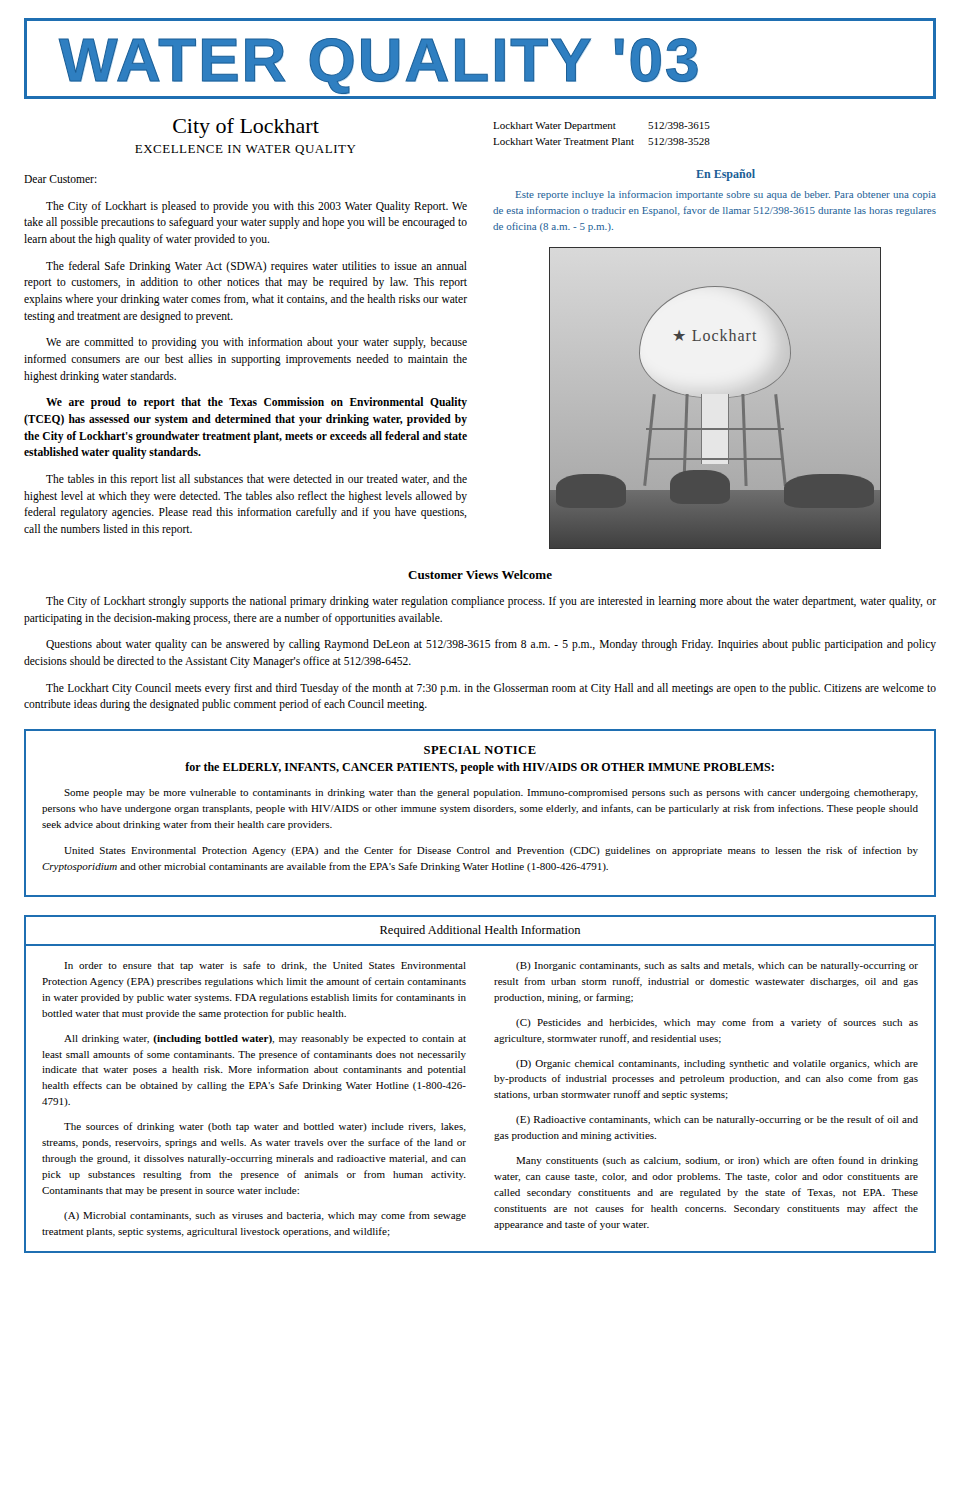WATER QUALITY '03
City of Lockhart
EXCELLENCE IN WATER QUALITY
Dear Customer:
The City of Lockhart is pleased to provide you with this 2003 Water Quality Report. We take all possible precautions to safeguard your water supply and hope you will be encouraged to learn about the high quality of water provided to you.
The federal Safe Drinking Water Act (SDWA) requires water utilities to issue an annual report to customers, in addition to other notices that may be required by law. This report explains where your drinking water comes from, what it contains, and the health risks our water testing and treatment are designed to prevent.
We are committed to providing you with information about your water supply, because informed consumers are our best allies in supporting improvements needed to maintain the highest drinking water standards.
We are proud to report that the Texas Commission on Environmental Quality (TCEQ) has assessed our system and determined that your drinking water, provided by the City of Lockhart's groundwater treatment plant, meets or exceeds all federal and state established water quality standards.
The tables in this report list all substances that were detected in our treated water, and the highest level at which they were detected. The tables also reflect the highest levels allowed by federal regulatory agencies. Please read this information carefully and if you have questions, call the numbers listed in this report.
| Lockhart Water Department | 512/398-3615 |
| Lockhart Water Treatment Plant | 512/398-3528 |
En Español
Este reporte incluye la informacion importante sobre su aqua de beber. Para obtener una copia de esta informacion o traducir en Espanol, favor de llamar 512/398-3615 durante las horas regulares de oficina (8 a.m. - 5 p.m.).
★ Lockhart
Customer Views Welcome
The City of Lockhart strongly supports the national primary drinking water regulation compliance process. If you are interested in learning more about the water department, water quality, or participating in the decision-making process, there are a number of opportunities available.
Questions about water quality can be answered by calling Raymond DeLeon at 512/398-3615 from 8 a.m. - 5 p.m., Monday through Friday. Inquiries about public participation and policy decisions should be directed to the Assistant City Manager's office at 512/398-6452.
The Lockhart City Council meets every first and third Tuesday of the month at 7:30 p.m. in the Glosserman room at City Hall and all meetings are open to the public. Citizens are welcome to contribute ideas during the designated public comment period of each Council meeting.
SPECIAL NOTICE
for the ELDERLY, INFANTS, CANCER PATIENTS, people with HIV/AIDS OR OTHER IMMUNE PROBLEMS:
Some people may be more vulnerable to contaminants in drinking water than the general population. Immuno-compromised persons such as persons with cancer undergoing chemotherapy, persons who have undergone organ transplants, people with HIV/AIDS or other immune system disorders, some elderly, and infants, can be particularly at risk from infections. These people should seek advice about drinking water from their health care providers.
United States Environmental Protection Agency (EPA) and the Center for Disease Control and Prevention (CDC) guidelines on appropriate means to lessen the risk of infection by Cryptosporidium and other microbial contaminants are available from the EPA's Safe Drinking Water Hotline (1-800-426-4791).
Required Additional Health Information
In order to ensure that tap water is safe to drink, the United States Environmental Protection Agency (EPA) prescribes regulations which limit the amount of certain contaminants in water provided by public water systems. FDA regulations establish limits for contaminants in bottled water that must provide the same protection for public health.
All drinking water, (including bottled water), may reasonably be expected to contain at least small amounts of some contaminants. The presence of contaminants does not necessarily indicate that water poses a health risk. More information about contaminants and potential health effects can be obtained by calling the EPA's Safe Drinking Water Hotline (1-800-426-4791).
The sources of drinking water (both tap water and bottled water) include rivers, lakes, streams, ponds, reservoirs, springs and wells. As water travels over the surface of the land or through the ground, it dissolves naturally-occurring minerals and radioactive material, and can pick up substances resulting from the presence of animals or from human activity. Contaminants that may be present in source water include:
(A) Microbial contaminants, such as viruses and bacteria, which may come from sewage treatment plants, septic systems, agricultural livestock operations, and wildlife;
(B) Inorganic contaminants, such as salts and metals, which can be naturally-occurring or result from urban storm runoff, industrial or domestic wastewater discharges, oil and gas production, mining, or farming;
(C) Pesticides and herbicides, which may come from a variety of sources such as agriculture, stormwater runoff, and residential uses;
(D) Organic chemical contaminants, including synthetic and volatile organics, which are by-products of industrial processes and petroleum production, and can also come from gas stations, urban stormwater runoff and septic systems;
(E) Radioactive contaminants, which can be naturally-occurring or be the result of oil and gas production and mining activities.
Many constituents (such as calcium, sodium, or iron) which are often found in drinking water, can cause taste, color, and odor problems. The taste, color and odor constituents are called secondary constituents and are regulated by the state of Texas, not EPA. These constituents are not causes for health concerns. Secondary constituents may affect the appearance and taste of your water.